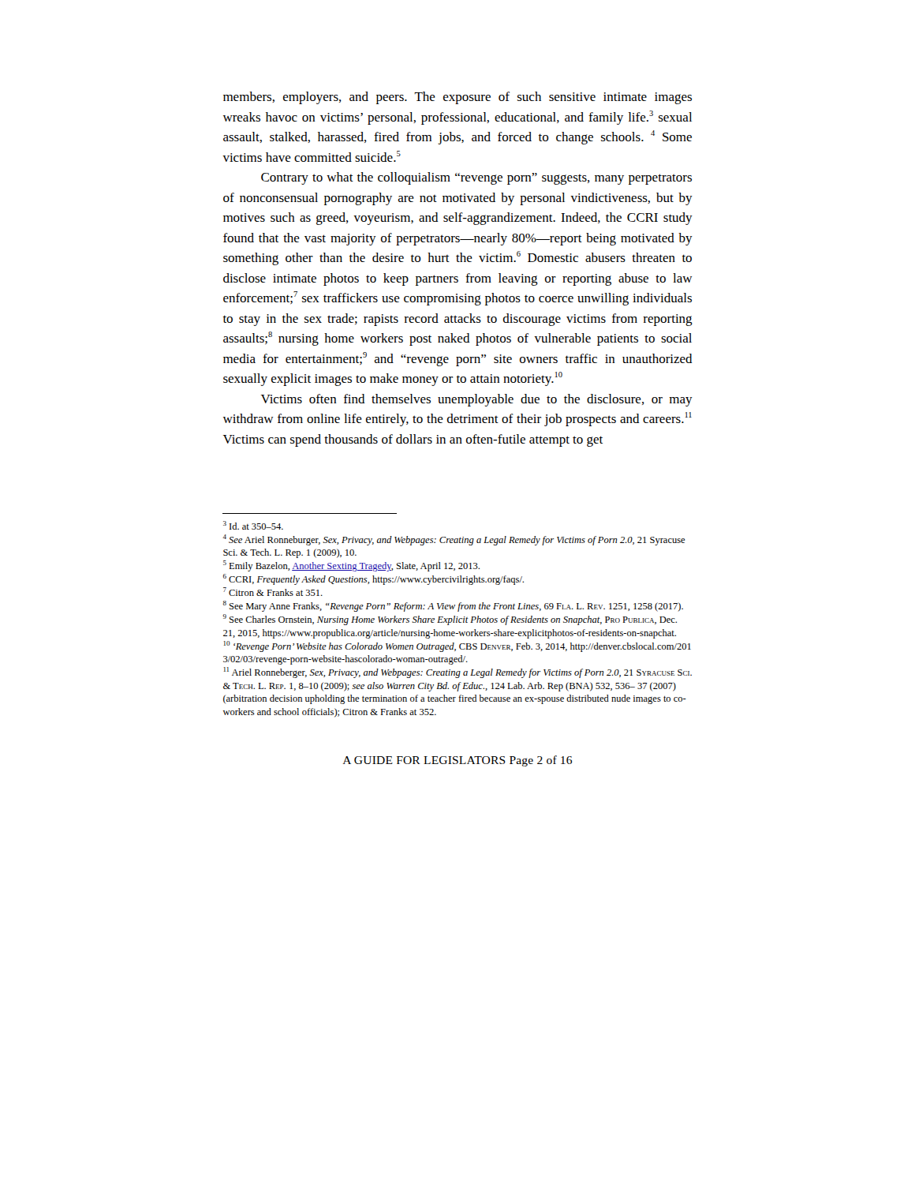members, employers, and peers. The exposure of such sensitive intimate images wreaks havoc on victims’ personal, professional, educational, and family life.3 sexual assault, stalked, harassed, fired from jobs, and forced to change schools. 4 Some victims have committed suicide.5
Contrary to what the colloquialism “revenge porn” suggests, many perpetrators of nonconsensual pornography are not motivated by personal vindictiveness, but by motives such as greed, voyeurism, and self-aggrandizement. Indeed, the CCRI study found that the vast majority of perpetrators—nearly 80%—report being motivated by something other than the desire to hurt the victim.6 Domestic abusers threaten to disclose intimate photos to keep partners from leaving or reporting abuse to law enforcement;7 sex traffickers use compromising photos to coerce unwilling individuals to stay in the sex trade; rapists record attacks to discourage victims from reporting assaults;8 nursing home workers post naked photos of vulnerable patients to social media for entertainment;9 and “revenge porn” site owners traffic in unauthorized sexually explicit images to make money or to attain notoriety.10
Victims often find themselves unemployable due to the disclosure, or may withdraw from online life entirely, to the detriment of their job prospects and careers.11 Victims can spend thousands of dollars in an often-futile attempt to get
3 Id. at 350–54.
4 See Ariel Ronneburger, Sex, Privacy, and Webpages: Creating a Legal Remedy for Victims of Porn 2.0, 21 Syracuse Sci. & Tech. L. Rep. 1 (2009), 10.
5 Emily Bazelon, Another Sexting Tragedy, Slate, April 12, 2013.
6 CCRI, Frequently Asked Questions, https://www.cybercivilrights.org/faqs/.
7 Citron & Franks at 351.
8 See Mary Anne Franks, “Revenge Porn” Reform: A View from the Front Lines, 69 Fla. L. Rev. 1251, 1258 (2017).
9 See Charles Ornstein, Nursing Home Workers Share Explicit Photos of Residents on Snapchat, Pro Publica, Dec. 21, 2015, https://www.propublica.org/article/nursing-home-workers-share-explicitphotos-of-residents-on-snapchat.
10 ‘Revenge Porn’ Website has Colorado Women Outraged, CBS Denver, Feb. 3, 2014, http://denver.cbslocal.com/2013/02/03/revenge-porn-website-hascolorado-woman-outraged/.
11 Ariel Ronneberger, Sex, Privacy, and Webpages: Creating a Legal Remedy for Victims of Porn 2.0, 21 Syracuse Sci. & Tech. L. Rep. 1, 8–10 (2009); see also Warren City Bd. of Educ., 124 Lab. Arb. Rep (BNA) 532, 536– 37 (2007) (arbitration decision upholding the termination of a teacher fired because an ex-spouse distributed nude images to co-workers and school officials); Citron & Franks at 352.
A GUIDE FOR LEGISLATORS Page 2 of 16